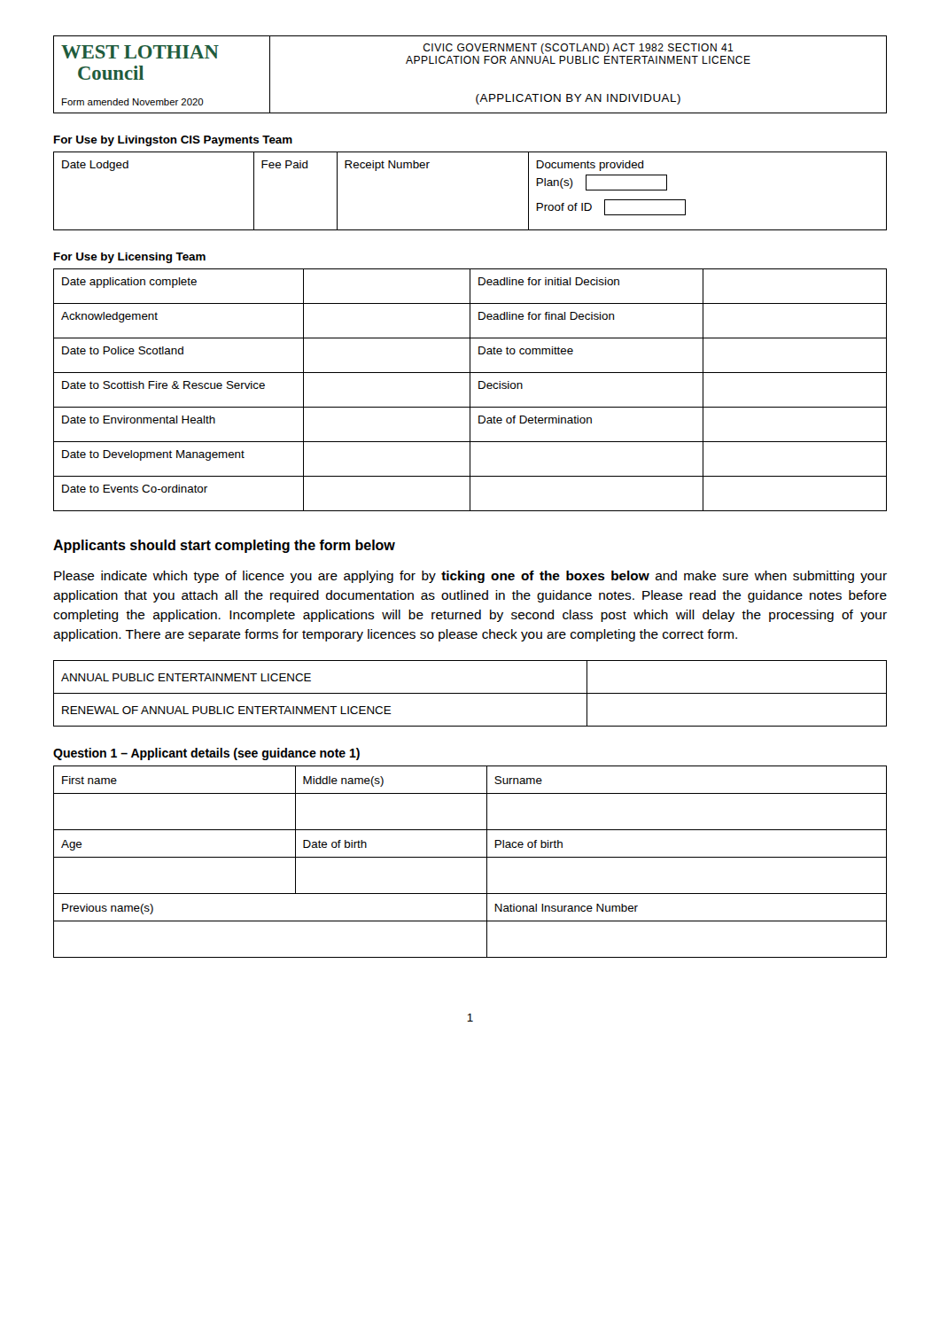| WEST LOTHIAN Council Form amended November 2020 | CIVIC GOVERNMENT (SCOTLAND) ACT 1982 SECTION 41 APPLICATION FOR ANNUAL PUBLIC ENTERTAINMENT LICENCE (APPLICATION BY AN INDIVIDUAL) |
For Use by Livingston CIS Payments Team
| Date Lodged | Fee Paid | Receipt Number | Documents provided Plan(s) Proof of ID |
For Use by Licensing Team
| Date application complete | | Deadline for initial Decision | |
| Acknowledgement | | Deadline for final Decision | |
| Date to Police Scotland | | Date to committee | |
| Date to Scottish Fire & Rescue Service | | Decision | |
| Date to Environmental Health | | Date of Determination | |
| Date to Development Management | | | |
| Date to Events Co-ordinator | | | |
Applicants should start completing the form below
Please indicate which type of licence you are applying for by ticking one of the boxes below and make sure when submitting your application that you attach all the required documentation as outlined in the guidance notes. Please read the guidance notes before completing the application. Incomplete applications will be returned by second class post which will delay the processing of your application. There are separate forms for temporary licences so please check you are completing the correct form.
| ANNUAL PUBLIC ENTERTAINMENT LICENCE | |
| RENEWAL OF ANNUAL PUBLIC ENTERTAINMENT LICENCE | |
Question 1 – Applicant details (see guidance note 1)
| First name | Middle name(s) | Surname |
| Age | Date of birth | Place of birth |
| Previous name(s) | National Insurance Number |
1